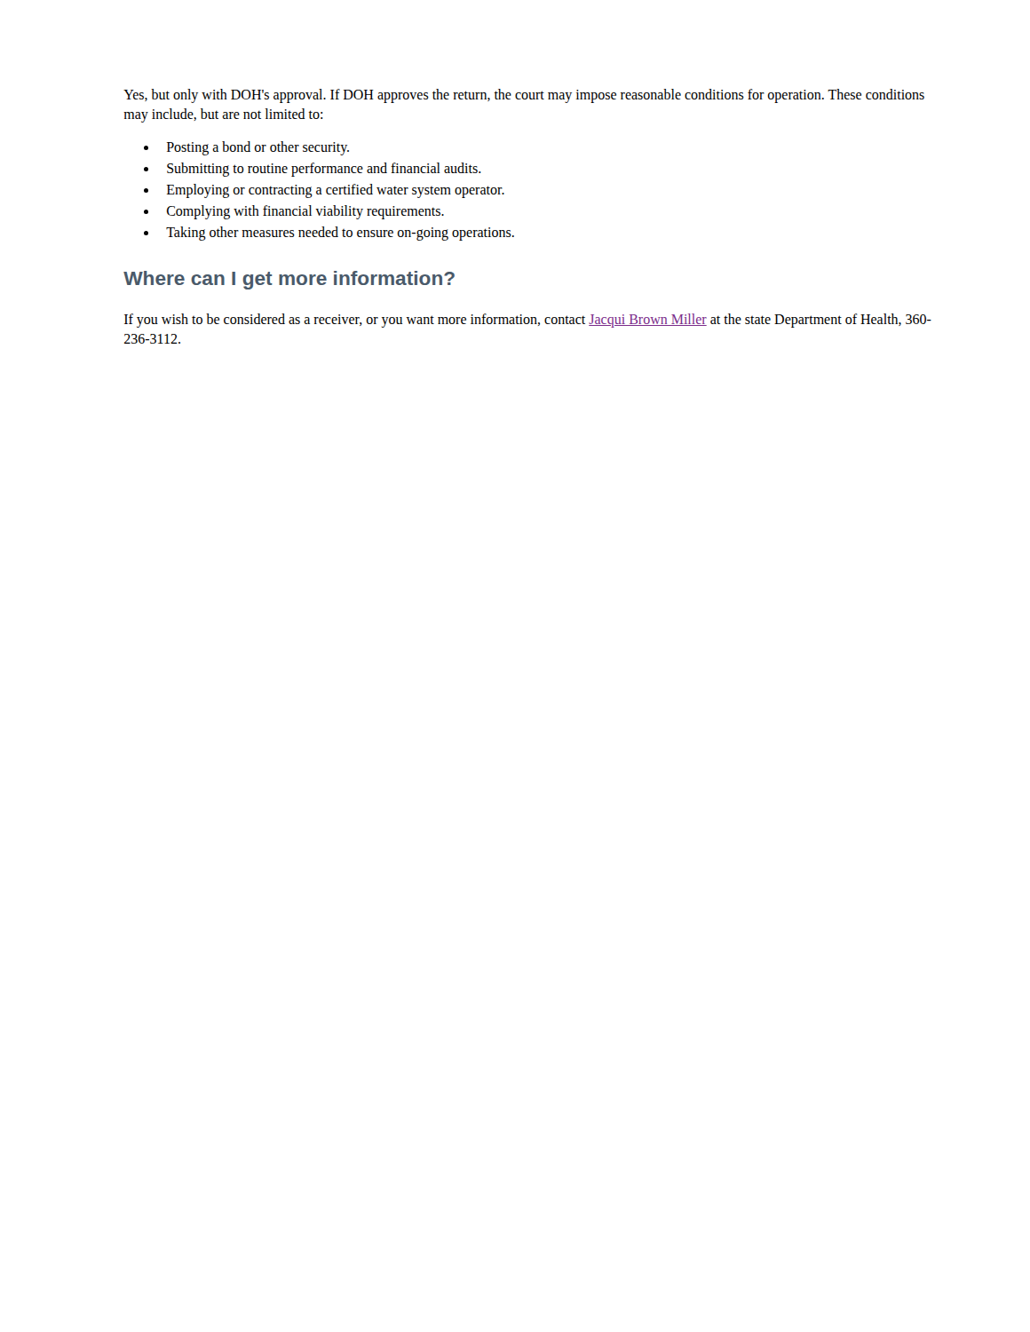Yes, but only with DOH's approval. If DOH approves the return, the court may impose reasonable conditions for operation. These conditions may include, but are not limited to:
Posting a bond or other security.
Submitting to routine performance and financial audits.
Employing or contracting a certified water system operator.
Complying with financial viability requirements.
Taking other measures needed to ensure on-going operations.
Where can I get more information?
If you wish to be considered as a receiver, or you want more information, contact Jacqui Brown Miller at the state Department of Health, 360-236-3112.